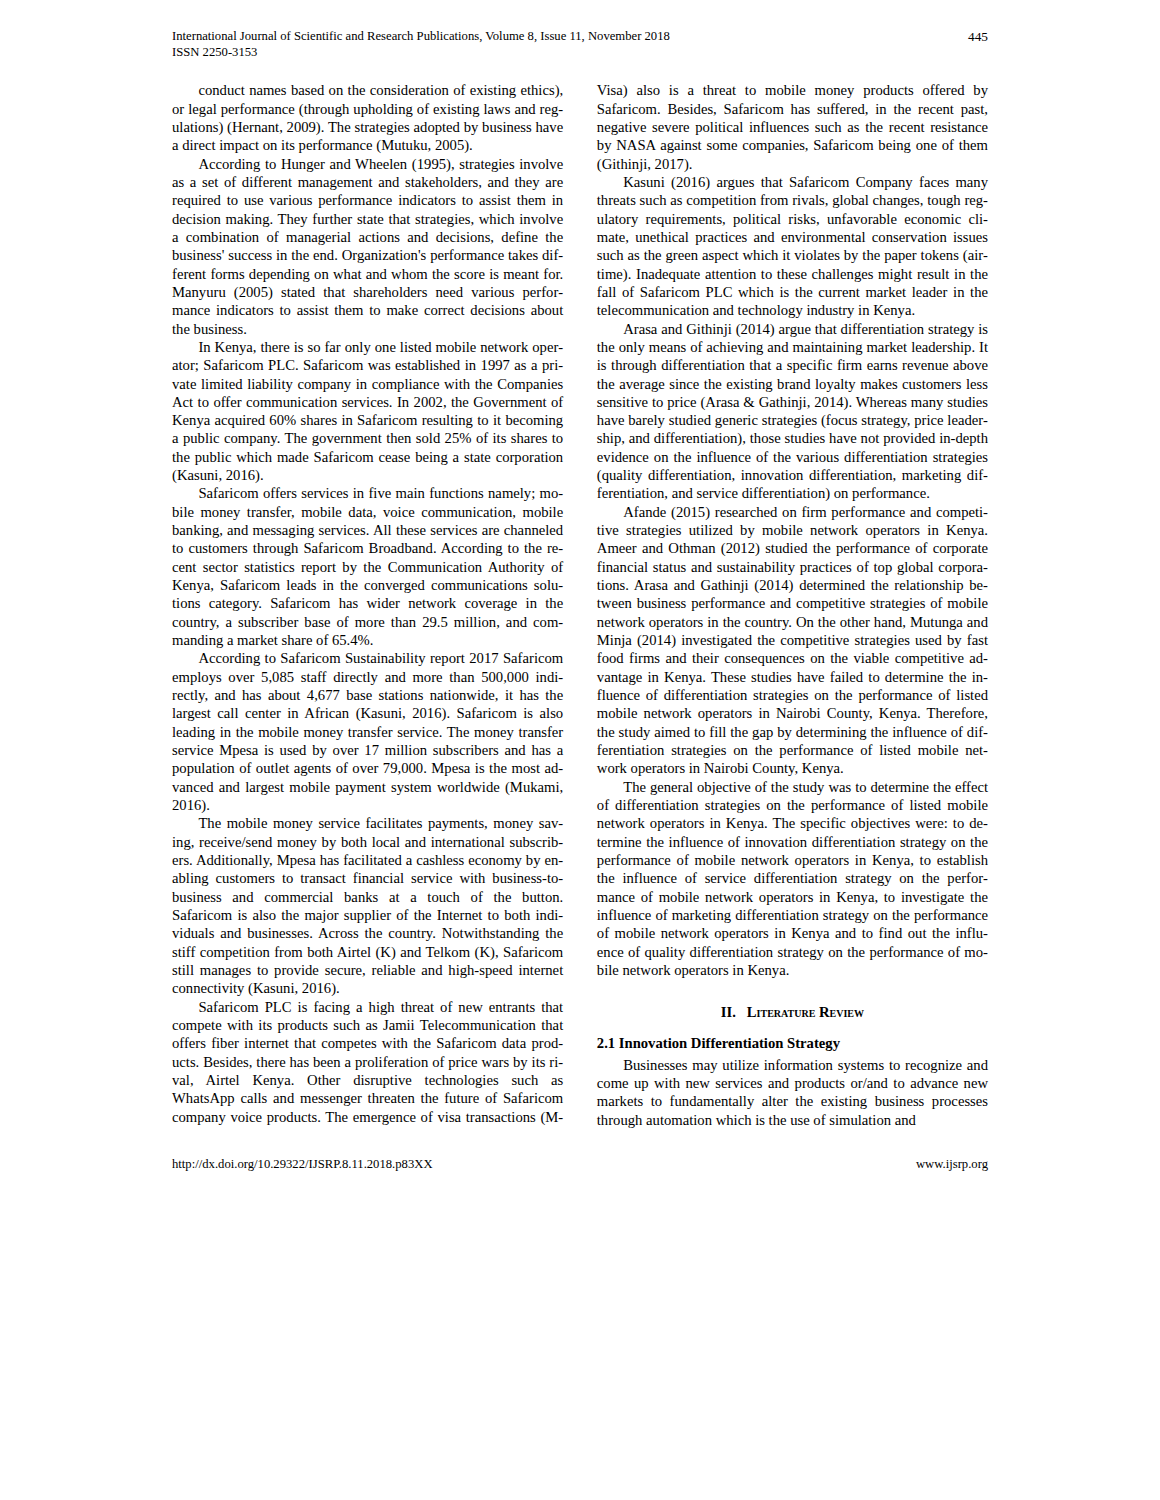International Journal of Scientific and Research Publications, Volume 8, Issue 11, November 2018
ISSN 2250-3153
445
conduct names based on the consideration of existing ethics), or legal performance (through upholding of existing laws and regulations) (Hernant, 2009). The strategies adopted by business have a direct impact on its performance (Mutuku, 2005).
According to Hunger and Wheelen (1995), strategies involve as a set of different management and stakeholders, and they are required to use various performance indicators to assist them in decision making. They further state that strategies, which involve a combination of managerial actions and decisions, define the business' success in the end. Organization's performance takes different forms depending on what and whom the score is meant for. Manyuru (2005) stated that shareholders need various performance indicators to assist them to make correct decisions about the business.
In Kenya, there is so far only one listed mobile network operator; Safaricom PLC. Safaricom was established in 1997 as a private limited liability company in compliance with the Companies Act to offer communication services. In 2002, the Government of Kenya acquired 60% shares in Safaricom resulting to it becoming a public company. The government then sold 25% of its shares to the public which made Safaricom cease being a state corporation (Kasuni, 2016).
Safaricom offers services in five main functions namely; mobile money transfer, mobile data, voice communication, mobile banking, and messaging services. All these services are channeled to customers through Safaricom Broadband. According to the recent sector statistics report by the Communication Authority of Kenya, Safaricom leads in the converged communications solutions category. Safaricom has wider network coverage in the country, a subscriber base of more than 29.5 million, and commanding a market share of 65.4%.
According to Safaricom Sustainability report 2017 Safaricom employs over 5,085 staff directly and more than 500,000 indirectly, and has about 4,677 base stations nationwide, it has the largest call center in African (Kasuni, 2016). Safaricom is also leading in the mobile money transfer service. The money transfer service Mpesa is used by over 17 million subscribers and has a population of outlet agents of over 79,000. Mpesa is the most advanced and largest mobile payment system worldwide (Mukami, 2016).
The mobile money service facilitates payments, money saving, receive/send money by both local and international subscribers. Additionally, Mpesa has facilitated a cashless economy by enabling customers to transact financial service with business-to-business and commercial banks at a touch of the button. Safaricom is also the major supplier of the Internet to both individuals and businesses. Across the country. Notwithstanding the stiff competition from both Airtel (K) and Telkom (K), Safaricom still manages to provide secure, reliable and high-speed internet connectivity (Kasuni, 2016).
Safaricom PLC is facing a high threat of new entrants that compete with its products such as Jamii Telecommunication that offers fiber internet that competes with the Safaricom data products. Besides, there has been a proliferation of price wars by its rival, Airtel Kenya. Other disruptive technologies such as WhatsApp calls and messenger threaten the future of Safaricom company voice products. The emergence of visa transactions (M-Visa) also is a threat to mobile money products offered by Safaricom. Besides, Safaricom has suffered, in the recent past, negative severe political influences such as the recent resistance by NASA against some companies, Safaricom being one of them (Githinji, 2017).
Kasuni (2016) argues that Safaricom Company faces many threats such as competition from rivals, global changes, tough regulatory requirements, political risks, unfavorable economic climate, unethical practices and environmental conservation issues such as the green aspect which it violates by the paper tokens (airtime). Inadequate attention to these challenges might result in the fall of Safaricom PLC which is the current market leader in the telecommunication and technology industry in Kenya.
Arasa and Githinji (2014) argue that differentiation strategy is the only means of achieving and maintaining market leadership. It is through differentiation that a specific firm earns revenue above the average since the existing brand loyalty makes customers less sensitive to price (Arasa & Gathinji, 2014). Whereas many studies have barely studied generic strategies (focus strategy, price leadership, and differentiation), those studies have not provided in-depth evidence on the influence of the various differentiation strategies (quality differentiation, innovation differentiation, marketing differentiation, and service differentiation) on performance.
Afande (2015) researched on firm performance and competitive strategies utilized by mobile network operators in Kenya. Ameer and Othman (2012) studied the performance of corporate financial status and sustainability practices of top global corporations. Arasa and Gathinji (2014) determined the relationship between business performance and competitive strategies of mobile network operators in the country. On the other hand, Mutunga and Minja (2014) investigated the competitive strategies used by fast food firms and their consequences on the viable competitive advantage in Kenya. These studies have failed to determine the influence of differentiation strategies on the performance of listed mobile network operators in Nairobi County, Kenya. Therefore, the study aimed to fill the gap by determining the influence of differentiation strategies on the performance of listed mobile network operators in Nairobi County, Kenya.
The general objective of the study was to determine the effect of differentiation strategies on the performance of listed mobile network operators in Kenya. The specific objectives were: to determine the influence of innovation differentiation strategy on the performance of mobile network operators in Kenya, to establish the influence of service differentiation strategy on the performance of mobile network operators in Kenya, to investigate the influence of marketing differentiation strategy on the performance of mobile network operators in Kenya and to find out the influence of quality differentiation strategy on the performance of mobile network operators in Kenya.
II. Literature Review
2.1 Innovation Differentiation Strategy
Businesses may utilize information systems to recognize and come up with new services and products or/and to advance new markets to fundamentally alter the existing business processes through automation which is the use of simulation and
http://dx.doi.org/10.29322/IJSRP.8.11.2018.p83XX
www.ijsrp.org